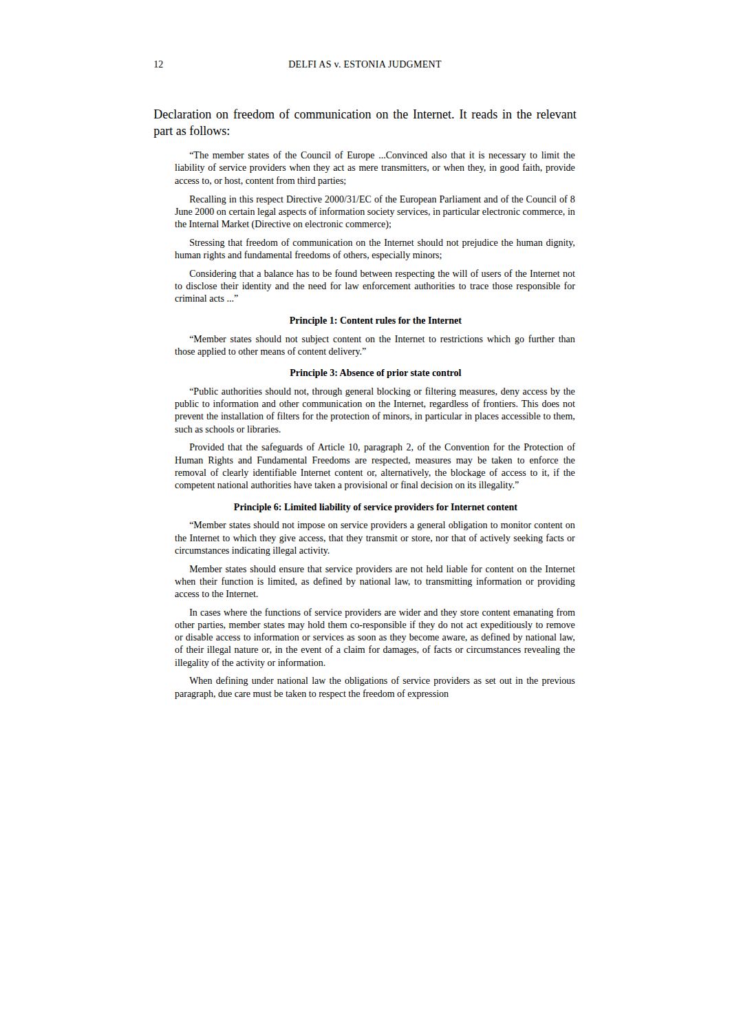12 DELFI AS v. ESTONIA JUDGMENT
Declaration on freedom of communication on the Internet. It reads in the relevant part as follows:
“The member states of the Council of Europe ...Convinced also that it is necessary to limit the liability of service providers when they act as mere transmitters, or when they, in good faith, provide access to, or host, content from third parties;
Recalling in this respect Directive 2000/31/EC of the European Parliament and of the Council of 8 June 2000 on certain legal aspects of information society services, in particular electronic commerce, in the Internal Market (Directive on electronic commerce);
Stressing that freedom of communication on the Internet should not prejudice the human dignity, human rights and fundamental freedoms of others, especially minors;
Considering that a balance has to be found between respecting the will of users of the Internet not to disclose their identity and the need for law enforcement authorities to trace those responsible for criminal acts ...”
Principle 1: Content rules for the Internet
“Member states should not subject content on the Internet to restrictions which go further than those applied to other means of content delivery.”
Principle 3: Absence of prior state control
“Public authorities should not, through general blocking or filtering measures, deny access by the public to information and other communication on the Internet, regardless of frontiers. This does not prevent the installation of filters for the protection of minors, in particular in places accessible to them, such as schools or libraries.
Provided that the safeguards of Article 10, paragraph 2, of the Convention for the Protection of Human Rights and Fundamental Freedoms are respected, measures may be taken to enforce the removal of clearly identifiable Internet content or, alternatively, the blockage of access to it, if the competent national authorities have taken a provisional or final decision on its illegality.”
Principle 6: Limited liability of service providers for Internet content
“Member states should not impose on service providers a general obligation to monitor content on the Internet to which they give access, that they transmit or store, nor that of actively seeking facts or circumstances indicating illegal activity.
Member states should ensure that service providers are not held liable for content on the Internet when their function is limited, as defined by national law, to transmitting information or providing access to the Internet.
In cases where the functions of service providers are wider and they store content emanating from other parties, member states may hold them co-responsible if they do not act expeditiously to remove or disable access to information or services as soon as they become aware, as defined by national law, of their illegal nature or, in the event of a claim for damages, of facts or circumstances revealing the illegality of the activity or information.
When defining under national law the obligations of service providers as set out in the previous paragraph, due care must be taken to respect the freedom of expression